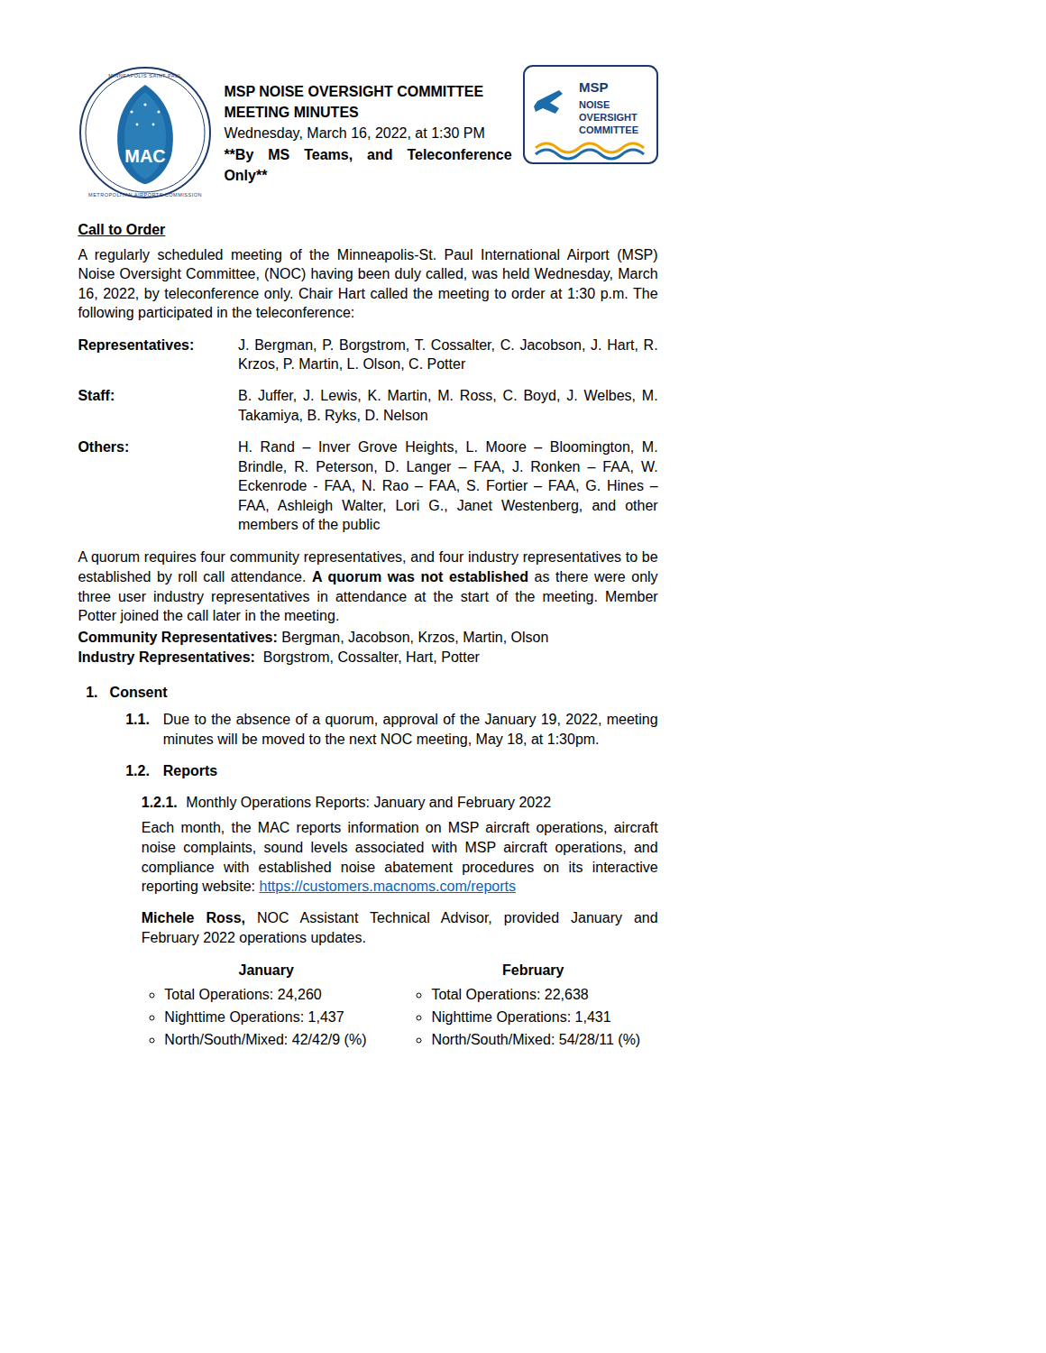MAC MINNEAPOLIS SAINT PAUL METROPOLITAN AIRPORTS COMMISSION
MSP NOISE OVERSIGHT COMMITTEE
MEETING MINUTES
Wednesday, March 16, 2022, at 1:30 PM
**By MS Teams, and Teleconference Only**
MSP NOISE OVERSIGHT COMMITTEE
Call to Order
A regularly scheduled meeting of the Minneapolis-St. Paul International Airport (MSP) Noise Oversight Committee, (NOC) having been duly called, was held Wednesday, March 16, 2022, by teleconference only. Chair Hart called the meeting to order at 1:30 p.m. The following participated in the teleconference:
Representatives:
J. Bergman, P. Borgstrom, T. Cossalter, C. Jacobson, J. Hart, R. Krzos, P. Martin, L. Olson, C. Potter
Staff:
B. Juffer, J. Lewis, K. Martin, M. Ross, C. Boyd, J. Welbes, M. Takamiya, B. Ryks, D. Nelson
Others:
H. Rand – Inver Grove Heights, L. Moore – Bloomington, M. Brindle, R. Peterson, D. Langer – FAA, J. Ronken – FAA, W. Eckenrode - FAA, N. Rao – FAA, S. Fortier – FAA, G. Hines – FAA, Ashleigh Walter, Lori G., Janet Westenberg, and other members of the public
A quorum requires four community representatives, and four industry representatives to be established by roll call attendance. A quorum was not established as there were only three user industry representatives in attendance at the start of the meeting. Member Potter joined the call later in the meeting.
Community Representatives: Bergman, Jacobson, Krzos, Martin, Olson
Industry Representatives: Borgstrom, Cossalter, Hart, Potter
1. Consent
1.1.
Due to the absence of a quorum, approval of the January 19, 2022, meeting minutes will be moved to the next NOC meeting, May 18, at 1:30pm.
1.2.
Reports
1.2.1.
Monthly Operations Reports: January and February 2022
Each month, the MAC reports information on MSP aircraft operations, aircraft noise complaints, sound levels associated with MSP aircraft operations, and compliance with established noise abatement procedures on its interactive reporting website: https://customers.macnoms.com/reports
Michele Ross, NOC Assistant Technical Advisor, provided January and February 2022 operations updates.
January
Total Operations: 24,260
Nighttime Operations: 1,437
North/South/Mixed: 42/42/9 (%)
February
Total Operations: 22,638
Nighttime Operations: 1,431
North/South/Mixed: 54/28/11 (%)